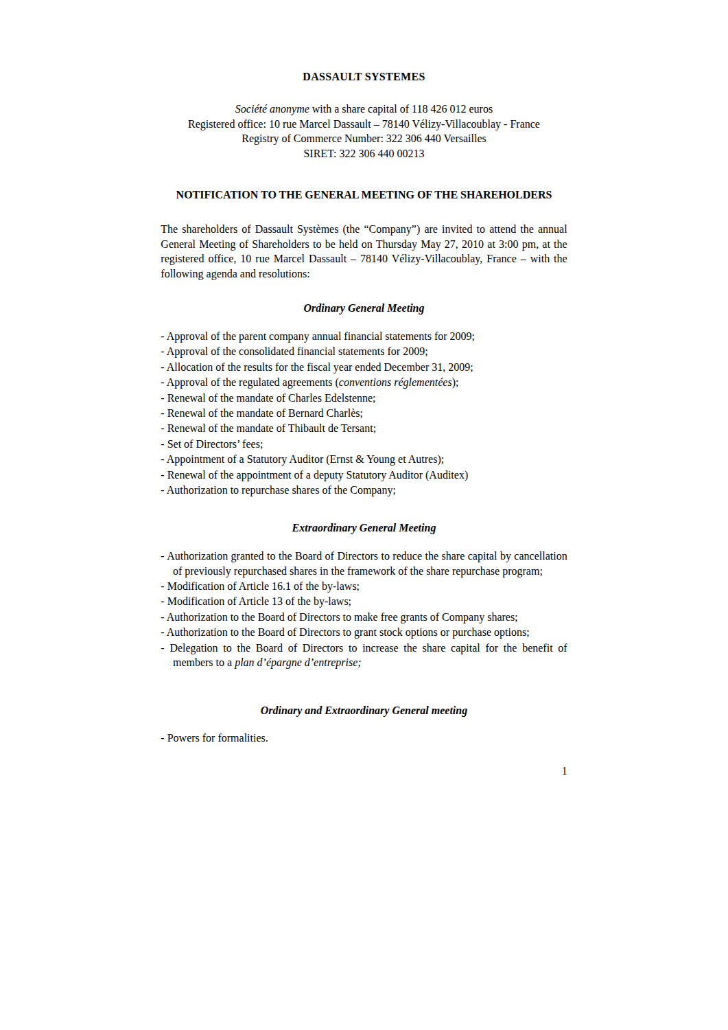DASSAULT SYSTEMES
Société anonyme with a share capital of 118 426 012 euros
Registered office: 10 rue Marcel Dassault – 78140 Vélizy-Villacoublay - France
Registry of Commerce Number: 322 306 440 Versailles
SIRET: 322 306 440 00213
NOTIFICATION TO THE GENERAL MEETING OF THE SHAREHOLDERS
The shareholders of Dassault Systèmes (the “Company”) are invited to attend the annual General Meeting of Shareholders to be held on Thursday May 27, 2010 at 3:00 pm, at the registered office, 10 rue Marcel Dassault – 78140 Vélizy-Villacoublay, France – with the following agenda and resolutions:
Ordinary General Meeting
- Approval of the parent company annual financial statements for 2009;
- Approval of the consolidated financial statements for 2009;
- Allocation of the results for the fiscal year ended December 31, 2009;
- Approval of the regulated agreements (conventions réglementées);
- Renewal of the mandate of Charles Edelstenne;
- Renewal of the mandate of Bernard Charlès;
- Renewal of the mandate of Thibault de Tersant;
- Set of Directors’ fees;
- Appointment of a Statutory Auditor (Ernst & Young et Autres);
- Renewal of the appointment of a deputy Statutory Auditor (Auditex)
- Authorization to repurchase shares of the Company;
Extraordinary General Meeting
- Authorization granted to the Board of Directors to reduce the share capital by cancellation of previously repurchased shares in the framework of the share repurchase program;
- Modification of Article 16.1 of the by-laws;
- Modification of Article 13 of the by-laws;
- Authorization to the Board of Directors to make free grants of Company shares;
- Authorization to the Board of Directors to grant stock options or purchase options;
- Delegation to the Board of Directors to increase the share capital for the benefit of members to a plan d’épargne d’entreprise;
Ordinary and Extraordinary General meeting
- Powers for formalities.
1